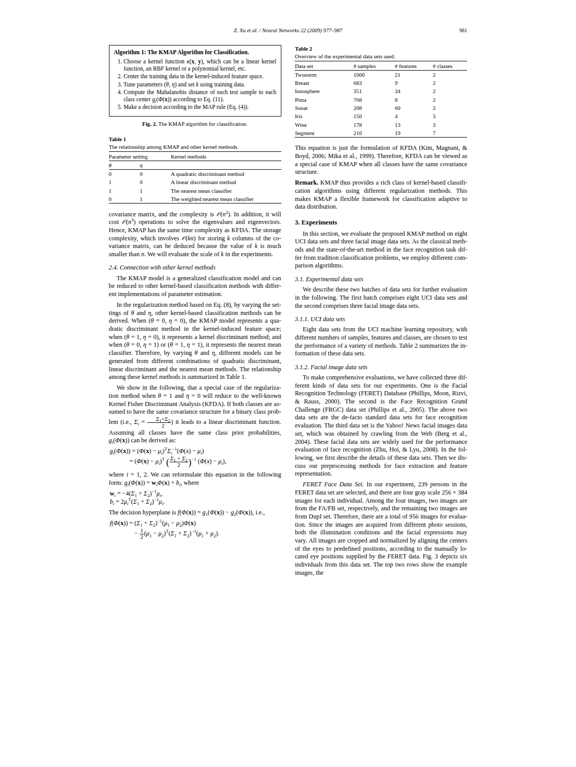Z. Xu et al. / Neural Networks 22 (2009) 977–987 981
Algorithm 1: The KMAP Algorithm for Classification.
Choose a kernel function κ(x, y), which can be a linear kernel function, an RBF kernel or a polynomial kernel, etc.
Center the training data in the kernel-induced feature space.
Tune parameters (θ, η) and set k using training data.
Compute the Mahalanobis distance of each test sample to each class center gi(Φ(x)) according to Eq. (11).
Make a decision according to the MAP rule (Eq. (4)).
Fig. 2. The KMAP algorithm for classification.
Table 1
The relationship among KMAP and other kernel methods.
| Parameter setting | Kernel methods |
| --- | --- |
| θ | η | |
| 0 | 0 | A quadratic discriminant method |
| 1 | 0 | A linear discriminant method |
| 1 | 1 | The nearest mean classifier |
| 0 | 1 | The weighted nearest mean classifier |
covariance matrix, and the complexity is 𝒪(n2). In addition, it will cost 𝒪(n3) operations to solve the eigenvalues and eigenvectors. Hence, KMAP has the same time complexity as KFDA. The storage complexity, which involves 𝒪(kn) for storing k columns of the covariance matrix, can be deduced because the value of k is much smaller than n. We will evaluate the scale of k in the experiments.
2.4. Connection with other kernel methods
The KMAP model is a generalized classification model and can be reduced to other kernel-based classification methods with different implementations of parameter estimation.
In the regularization method based on Eq. (8), by varying the settings of θ and η, other kernel-based classification methods can be derived. When (θ = 0, η = 0), the KMAP model represents a quadratic discriminant method in the kernel-induced feature space; when (θ = 1, η = 0), it represents a kernel discriminant method; and when (θ = 0, η = 1) or (θ = 1, η = 1), it represents the nearest mean classifier. Therefore, by varying θ and η, different models can be generated from different combinations of quadratic discriminant, linear discriminant and the nearest mean methods. The relationship among these kernel methods is summarized in Table 1.
We show in the following, that a special case of the regularization method when θ = 1 and η = 0 will reduce to the well-known Kernel Fisher Discriminant Analysis (KFDA). If both classes are assumed to have the same covariance structure for a binary class problem (i.e., Σi = Σ1+Σ22) it leads to a linear discriminant function. Assuming all classes have the same class prior probabilities, gi(Φ(x)) can be derived as:
gi(Φ(x)) = (Φ(x) − μi)TΣi−1(Φ(x) − μi) = (Φ(x) − μi)T (Σ1 + Σ22)−1 (Φ(x) − μi),
where i = 1, 2. We can reformulate this equation in the following form: gi(Φ(x)) = wiΦ(x) + bi, where
wi = −4(Σ1 + Σ2)−1μi, bi = 2μiT(Σ1 + Σ2)−1μi.
The decision hyperplane is f(Φ(x)) = g1(Φ(x)) − g2(Φ(x)), i.e.,
f(Φ(x)) = (Σ1 + Σ2)−1(μ1 − μ2)Φ(x) − 12(μ1 − μ2)T(Σ1 + Σ2)−1(μ1 + μ2).
Table 2
Overview of the experimental data sets used.
| Data set | # samples | # features | # classes |
| --- | --- | --- | --- |
| Twonorm | 1000 | 21 | 2 |
| Breast | 683 | 9 | 2 |
| Ionosphere | 351 | 34 | 2 |
| Pima | 768 | 8 | 2 |
| Sonar | 208 | 60 | 2 |
| Iris | 150 | 4 | 3 |
| Wine | 178 | 13 | 3 |
| Segment | 210 | 19 | 7 |
This equation is just the formulation of KFDA (Kim, Magnani, & Boyd, 2006; Mika et al., 1999). Therefore, KFDA can be viewed as a special case of KMAP when all classes have the same covariance structure.
Remark. KMAP thus provides a rich class of kernel-based classification algorithms using different regularization methods. This makes KMAP a flexible framework for classification adaptive to data distribution.
3. Experiments
In this section, we evaluate the proposed KMAP method on eight UCI data sets and three facial image data sets. As the classical methods and the state-of-the-art method in the face recognition task differ from tradition classification problems, we employ different comparison algorithms.
3.1. Experimental data sets
We describe these two batches of data sets for further evaluation in the following. The first batch comprises eight UCI data sets and the second comprises three facial image data sets.
3.1.1. UCI data sets
Eight data sets from the UCI machine learning repository, with different numbers of samples, features and classes, are chosen to test the performance of a variety of methods. Table 2 summarizes the information of these data sets.
3.1.2. Facial image data sets
To make comprehensive evaluations, we have collected three different kinds of data sets for our experiments. One is the Facial Recognition Technology (FERET) Database (Phillips, Moon, Rizvi, & Rauss, 2000). The second is the Face Recognition Grand Challenge (FRGC) data set (Phillips et al., 2005). The above two data sets are the de-facto standard data sets for face recognition evaluation. The third data set is the Yahoo! News facial images data set, which was obtained by crawling from the Web (Berg et al., 2004). These facial data sets are widely used for the performance evaluation of face recognition (Zhu, Hoi, & Lyu, 2008). In the following, we first describe the details of these data sets. Then we discuss our preprocessing methods for face extraction and feature representation.
FERET Face Data Set. In our experiment, 239 persons in the FERET data set are selected, and there are four gray scale 256 × 384 images for each individual. Among the four images, two images are from the FA/FB set, respectively, and the remaining two images are from DupI set. Therefore, there are a total of 956 images for evaluation. Since the images are acquired from different photo sessions, both the illumination conditions and the facial expressions may vary. All images are cropped and normalized by aligning the centers of the eyes to predefined positions, according to the manually located eye positions supplied by the FERET data. Fig. 3 depicts six individuals from this data set. The top two rows show the example images, the